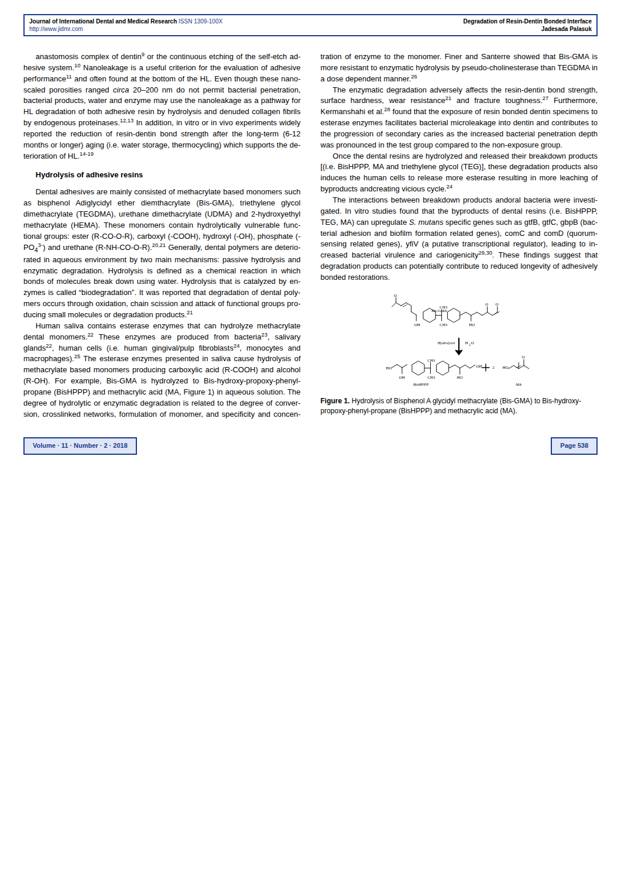| Journal of International Dental and Medical Research ISSN 1309-100X | Degradation of Resin-Dentin Bonded Interface |
| http://www.jidmr.com | Jadesada Palasuk |
anastomosis complex of dentin9 or the continuous etching of the self-etch adhesive system.10 Nanoleakage is a useful criterion for the evaluation of adhesive performance11 and often found at the bottom of the HL. Even though these nano-scaled porosities ranged circa 20–200 nm do not permit bacterial penetration, bacterial products, water and enzyme may use the nanoleakage as a pathway for HL degradation of both adhesive resin by hydrolysis and denuded collagen fibrils by endogenous proteinases.12,13 In addition, in vitro or in vivo experiments widely reported the reduction of resin-dentin bond strength after the long-term (6-12 months or longer) aging (i.e. water storage, thermocycling) which supports the deterioration of HL.14-19
Hydrolysis of adhesive resins
Dental adhesives are mainly consisted of methacrylate based monomers such as bisphenol Adiglycidyl ether diemthacrylate (Bis-GMA), triethylene glycol dimethacrylate (TEGDMA), urethane dimethacrylate (UDMA) and 2-hydroxyethyl methacrylate (HEMA). These monomers contain hydrolytically vulnerable functional groups: ester (R-CO-O-R), carboxyl (-COOH), hydroxyl (-OH), phosphate (-PO43-) and urethane (R-NH-CO-O-R).20,21 Generally, dental polymers are deteriorated in aqueous environment by two main mechanisms: passive hydrolysis and enzymatic degradation. Hydrolysis is defined as a chemical reaction in which bonds of molecules break down using water. Hydrolysis that is catalyzed by enzymes is called “biodegradation”. It was reported that degradation of dental polymers occurs through oxidation, chain scission and attack of functional groups producing small molecules or degradation products.21
Human saliva contains esterase enzymes that can hydrolyze methacrylate dental monomers.22 These enzymes are produced from bacteria23, salivary glands22, human cells (i.e. human gingival/pulp fibroblasts24, monocytes and macrophages).25 The esterase enzymes presented in saliva cause hydrolysis of methacrylate based monomers producing carboxylic acid (R-COOH) and alcohol (R-OH). For example, Bis-GMA is hydrolyzed to Bis-hydroxy-propoxy-phenyl-propane (BisHPPP) and methacrylic acid (MA, Figure 1) in aqueous solution. The degree of hydrolytic or enzymatic degradation is related to the degree of conversion, crosslinked networks, formulation of monomer, and specificity and concentration of enzyme to the monomer. Finer and Santerre showed that Bis-GMA is more resistant to enzymatic hydrolysis by pseudo-cholinesterase than TEGDMA in a dose dependent manner.26
The enzymatic degradation adversely affects the resin-dentin bond strength, surface hardness, wear resistance21 and fracture toughness.27 Furthermore, Kermanshahi et al.28 found that the exposure of resin bonded dentin specimens to esterase enzymes facilitates bacterial microleakage into dentin and contributes to the progression of secondary caries as the increased bacterial penetration depth was pronounced in the test group compared to the non-exposure group.
Once the dental resins are hydrolyzed and released their breakdown products [(i.e. BisHPPP, MA and triethylene glycol (TEG)], these degradation products also induces the human cells to release more esterase resulting in more leaching of byproducts andcreating vicious cycle.24
The interactions between breakdown products andoral bacteria were investigated. In vitro studies found that the byproducts of dental resins (i.e. BisHPPP, TEG, MA) can upregulate S. mutans specific genes such as gtfB, gtfC, gbpB (bacterial adhesion and biofilm formation related genes), comC and comD (quorum-sensing related genes), yfiV (a putative transcriptional regulator), leading to increased bacterial virulence and cariogenicity29,30. These findings suggest that degradation products can potentially contribute to reduced longevity of adhesively bonded restorations.
O OH CH3 CH3 HO O O Bis-GMA Hydrolysis H 2 O HO OH CH3 CH3 HO OH BisHPPP 2 HO O MA
Figure 1. Hydrolysis of Bisphenol A glycidyl methacrylate (Bis-GMA) to Bis-hydroxy-propoxy-phenyl-propane (BisHPPP) and methacrylic acid (MA).
Volume · 11 · Number · 2 · 2018
Page 538